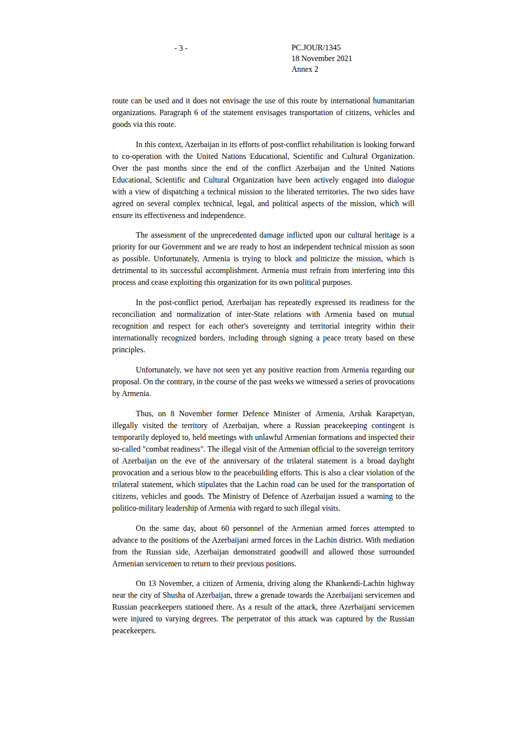- 3 -
PC.JOUR/1345
18 November 2021
Annex 2
route can be used and it does not envisage the use of this route by international humanitarian organizations. Paragraph 6 of the statement envisages transportation of citizens, vehicles and goods via this route.
In this context, Azerbaijan in its efforts of post-conflict rehabilitation is looking forward to co-operation with the United Nations Educational, Scientific and Cultural Organization. Over the past months since the end of the conflict Azerbaijan and the United Nations Educational, Scientific and Cultural Organization have been actively engaged into dialogue with a view of dispatching a technical mission to the liberated territories. The two sides have agreed on several complex technical, legal, and political aspects of the mission, which will ensure its effectiveness and independence.
The assessment of the unprecedented damage inflicted upon our cultural heritage is a priority for our Government and we are ready to host an independent technical mission as soon as possible. Unfortunately, Armenia is trying to block and politicize the mission, which is detrimental to its successful accomplishment. Armenia must refrain from interfering into this process and cease exploiting this organization for its own political purposes.
In the post-conflict period, Azerbaijan has repeatedly expressed its readiness for the reconciliation and normalization of inter-State relations with Armenia based on mutual recognition and respect for each other's sovereignty and territorial integrity within their internationally recognized borders, including through signing a peace treaty based on these principles.
Unfortunately, we have not seen yet any positive reaction from Armenia regarding our proposal. On the contrary, in the course of the past weeks we witnessed a series of provocations by Armenia.
Thus, on 8 November former Defence Minister of Armenia, Arshak Karapetyan, illegally visited the territory of Azerbaijan, where a Russian peacekeeping contingent is temporarily deployed to, held meetings with unlawful Armenian formations and inspected their so-called "combat readiness". The illegal visit of the Armenian official to the sovereign territory of Azerbaijan on the eve of the anniversary of the trilateral statement is a broad daylight provocation and a serious blow to the peacebuilding efforts. This is also a clear violation of the trilateral statement, which stipulates that the Lachin road can be used for the transportation of citizens, vehicles and goods. The Ministry of Defence of Azerbaijan issued a warning to the politico-military leadership of Armenia with regard to such illegal visits.
On the same day, about 60 personnel of the Armenian armed forces attempted to advance to the positions of the Azerbaijani armed forces in the Lachin district. With mediation from the Russian side, Azerbaijan demonstrated goodwill and allowed those surrounded Armenian servicemen to return to their previous positions.
On 13 November, a citizen of Armenia, driving along the Khankendi-Lachin highway near the city of Shusha of Azerbaijan, threw a grenade towards the Azerbaijani servicemen and Russian peacekeepers stationed there. As a result of the attack, three Azerbaijani servicemen were injured to varying degrees. The perpetrator of this attack was captured by the Russian peacekeepers.